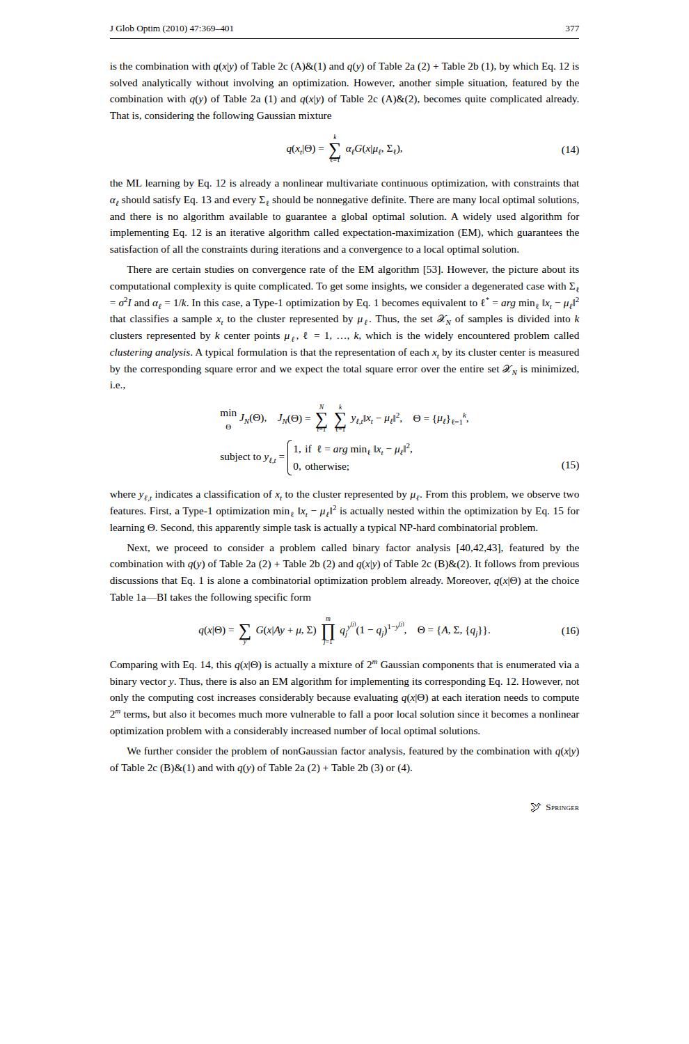J Glob Optim (2010) 47:369–401 377
is the combination with q(x|y) of Table 2c (A)&(1) and q(y) of Table 2a (2) + Table 2b (1), by which Eq. 12 is solved analytically without involving an optimization. However, another simple situation, featured by the combination with q(y) of Table 2a (1) and q(x|y) of Table 2c (A)&(2), becomes quite complicated already. That is, considering the following Gaussian mixture
q(xt|Θ) = k ∑ ℓ=1 αℓ G(x|μℓ, Σℓ), (14)
the ML learning by Eq. 12 is already a nonlinear multivariate continuous optimization, with constraints that αℓ should satisfy Eq. 13 and every Σℓ should be nonnegative definite. There are many local optimal solutions, and there is no algorithm available to guarantee a global optimal solution. A widely used algorithm for implementing Eq. 12 is an iterative algorithm called expectation-maximization (EM), which guarantees the satisfaction of all the constraints during iterations and a convergence to a local optimal solution.
There are certain studies on convergence rate of the EM algorithm [53]. However, the picture about its computational complexity is quite complicated. To get some insights, we consider a degenerated case with Σℓ = σ2I and αℓ = 1/k. In this case, a Type-1 optimization by Eq. 1 becomes equivalent to ℓ* = arg minℓ ‖xt − μℓ‖2 that classifies a sample xt to the cluster represented by μℓ. Thus, the set 𝒳N of samples is divided into k clusters represented by k center points μℓ, ℓ = 1, …, k, which is the widely encountered problem called clustering analysis. A typical formulation is that the representation of each xt by its cluster center is measured by the corresponding square error and we expect the total square error over the entire set 𝒳N is minimized, i.e.,
min Θ JN(Θ), JN(Θ) = N ∑ t=1 k ∑ ℓ=1 yℓ,t‖xt − μℓ‖2, Θ = {μℓ}ℓ=1k,
subject to yℓ,t =
| 1, | if ℓ = arg min ℓ ‖ x t − μ ℓ ‖ 2 , |
| 0, | otherwise; |
(15)
where yℓ,t indicates a classification of xt to the cluster represented by μℓ. From this problem, we observe two features. First, a Type-1 optimization minℓ ‖xt − μℓ‖2 is actually nested within the optimization by Eq. 15 for learning Θ. Second, this apparently simple task is actually a typical NP-hard combinatorial problem.
Next, we proceed to consider a problem called binary factor analysis [40,42,43], featured by the combination with q(y) of Table 2a (2) + Table 2b (2) and q(x|y) of Table 2c (B)&(2). It follows from previous discussions that Eq. 1 is alone a combinatorial optimization problem already. Moreover, q(x|Θ) at the choice Table 1a—BI takes the following specific form
q(x|Θ) = ∑ y G(x|Ay + μ, Σ) m ∏ j=1 qjy(j)(1 − qj)1−y(j), Θ = {A, Σ, {qj}}. (16)
Comparing with Eq. 14, this q(x|Θ) is actually a mixture of 2m Gaussian components that is enumerated via a binary vector y. Thus, there is also an EM algorithm for implementing its corresponding Eq. 12. However, not only the computing cost increases considerably because evaluating q(x|Θ) at each iteration needs to compute 2m terms, but also it becomes much more vulnerable to fall a poor local solution since it becomes a nonlinear optimization problem with a considerably increased number of local optimal solutions.
We further consider the problem of nonGaussian factor analysis, featured by the combination with q(x|y) of Table 2c (B)&(1) and with q(y) of Table 2a (2) + Table 2b (3) or (4).
🕊Springer